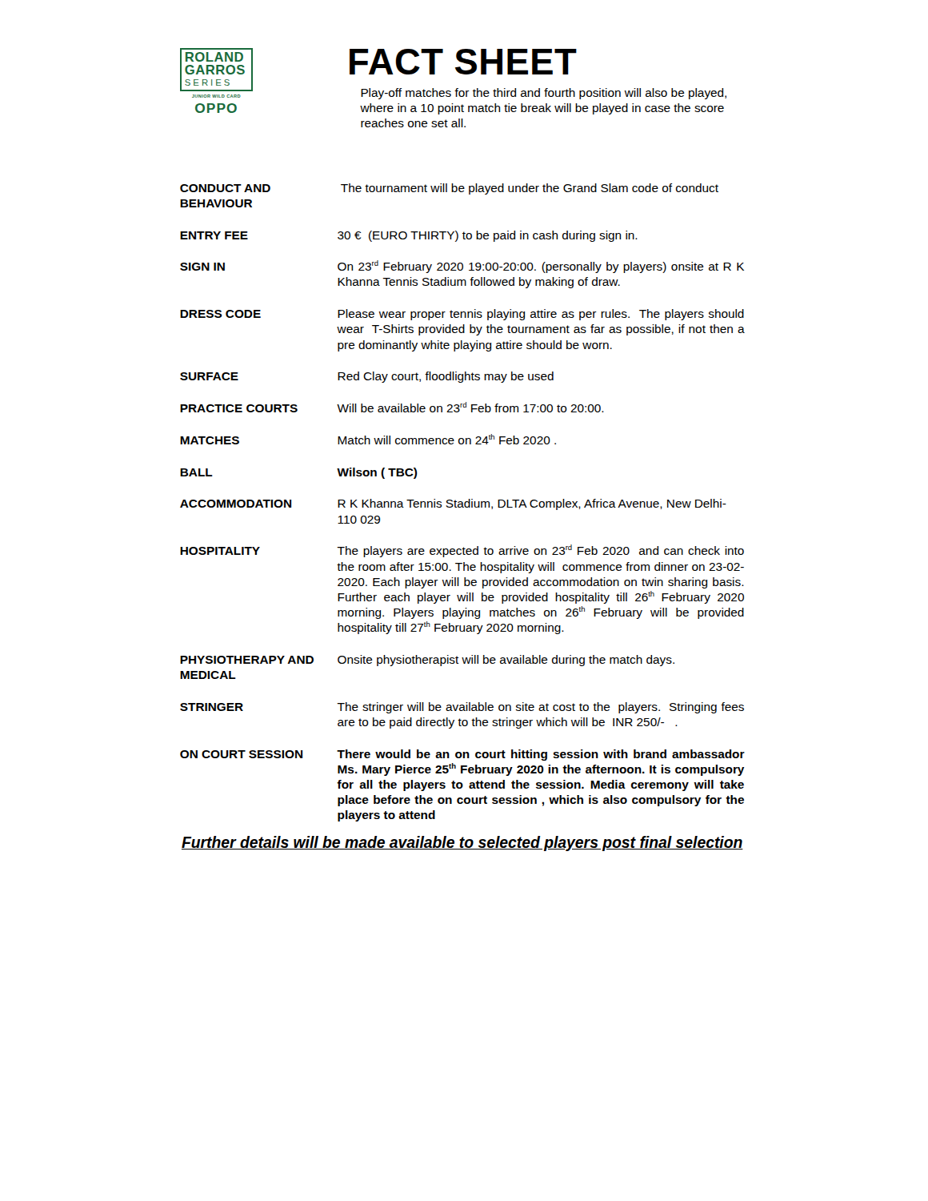ROLAND GARROS SERIES
JUNIOR WILD CARD
OPPO
FACT SHEET
Play-off matches for the third and fourth position will also be played, where in a 10 point match tie break will be played in case the score reaches one set all.
| CONDUCT AND BEHAVIOUR | The tournament will be played under the Grand Slam code of conduct |
| ENTRY FEE | 30 € (EURO THIRTY) to be paid in cash during sign in. |
| SIGN IN | On 23 rd February 2020 19:00-20:00. (personally by players) onsite at R K Khanna Tennis Stadium followed by making of draw. |
| DRESS CODE | Please wear proper tennis playing attire as per rules. The players should wear T-Shirts provided by the tournament as far as possible, if not then a pre dominantly white playing attire should be worn. |
| SURFACE | Red Clay court, floodlights may be used |
| PRACTICE COURTS | Will be available on 23 rd Feb from 17:00 to 20:00. |
| MATCHES | Match will commence on 24 th Feb 2020 . |
| BALL | Wilson ( TBC) |
| ACCOMMODATION | R K Khanna Tennis Stadium, DLTA Complex, Africa Avenue, New Delhi-110 029 |
| HOSPITALITY | The players are expected to arrive on 23 rd Feb 2020 and can check into the room after 15:00. The hospitality will commence from dinner on 23-02-2020. Each player will be provided accommodation on twin sharing basis. Further each player will be provided hospitality till 26 th February 2020 morning. Players playing matches on 26 th February will be provided hospitality till 27 th February 2020 morning. |
| PHYSIOTHERAPY AND MEDICAL | Onsite physiotherapist will be available during the match days. |
| STRINGER | The stringer will be available on site at cost to the players. Stringing fees are to be paid directly to the stringer which will be INR 250/- . |
| ON COURT SESSION | There would be an on court hitting session with brand ambassador Ms. Mary Pierce 25 th February 2020 in the afternoon. It is compulsory for all the players to attend the session. Media ceremony will take place before the on court session , which is also compulsory for the players to attend |
Further details will be made available to selected players post final selection